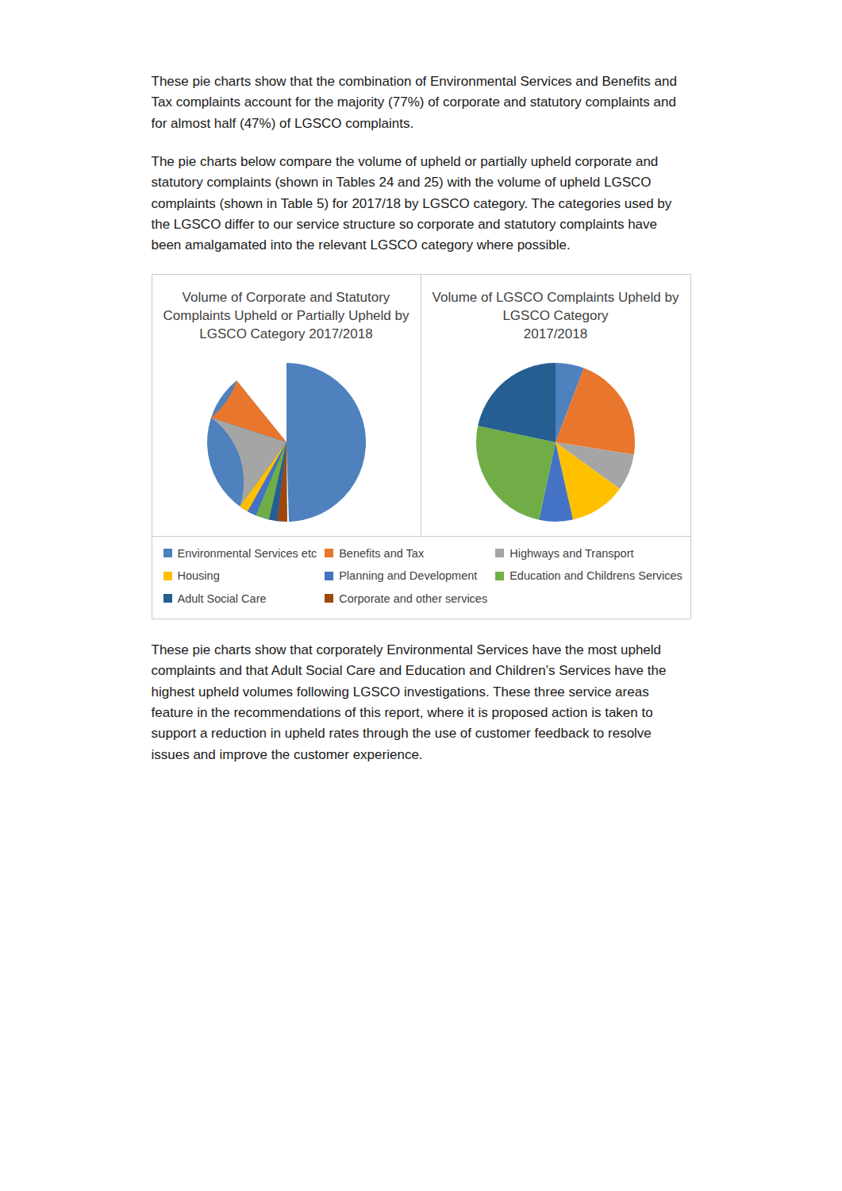These pie charts show that the combination of Environmental Services and Benefits and Tax complaints account for the majority (77%) of corporate and statutory complaints and for almost half (47%) of LGSCO complaints.
The pie charts below compare the volume of upheld or partially upheld corporate and statutory complaints (shown in Tables 24 and 25) with the volume of upheld LGSCO complaints (shown in Table 5) for 2017/18 by LGSCO category. The categories used by the LGSCO differ to our service structure so corporate and statutory complaints have been amalgamated into the relevant LGSCO category where possible.
Volume of Corporate and Statutory Complaints Upheld or Partially Upheld by LGSCO Category 2017/2018
Volume of LGSCO Complaints Upheld by LGSCO Category 2017/2018
Environmental Services etc
Benefits and Tax
Highways and Transport
Housing
Planning and Development
Education and Childrens Services
Adult Social Care
Corporate and other services
These pie charts show that corporately Environmental Services have the most upheld complaints and that Adult Social Care and Education and Children’s Services have the highest upheld volumes following LGSCO investigations. These three service areas feature in the recommendations of this report, where it is proposed action is taken to support a reduction in upheld rates through the use of customer feedback to resolve issues and improve the customer experience.